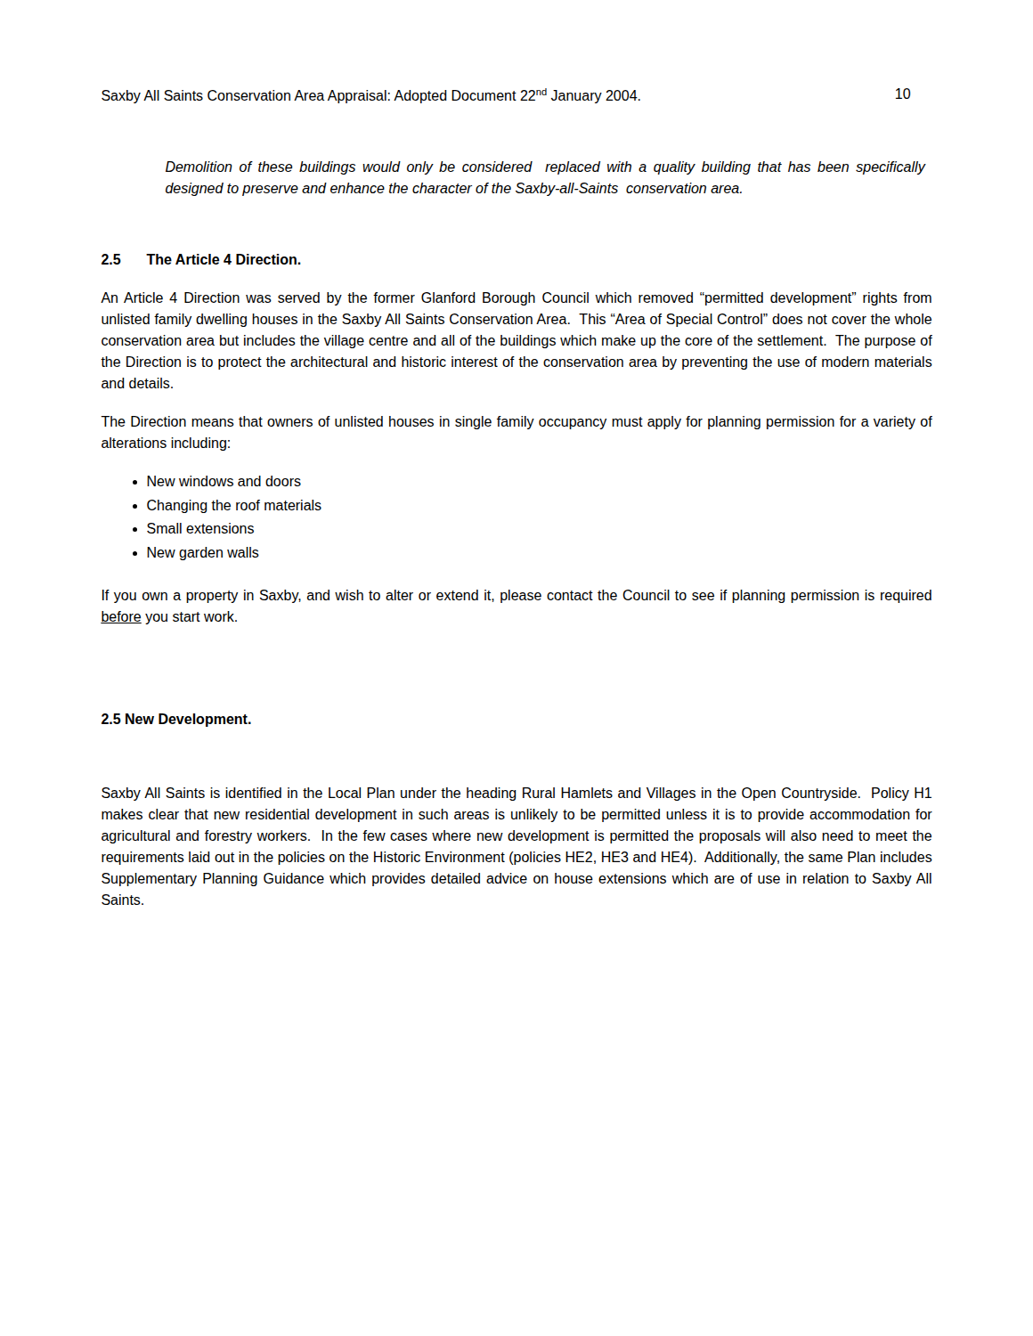Saxby All Saints Conservation Area Appraisal: Adopted Document 22nd January 2004. 10
Demolition of these buildings would only be considered replaced with a quality building that has been specifically designed to preserve and enhance the character of the Saxby-all-Saints conservation area.
2.5 The Article 4 Direction.
An Article 4 Direction was served by the former Glanford Borough Council which removed “permitted development” rights from unlisted family dwelling houses in the Saxby All Saints Conservation Area. This “Area of Special Control” does not cover the whole conservation area but includes the village centre and all of the buildings which make up the core of the settlement. The purpose of the Direction is to protect the architectural and historic interest of the conservation area by preventing the use of modern materials and details.
The Direction means that owners of unlisted houses in single family occupancy must apply for planning permission for a variety of alterations including:
New windows and doors
Changing the roof materials
Small extensions
New garden walls
If you own a property in Saxby, and wish to alter or extend it, please contact the Council to see if planning permission is required before you start work.
2.5 New Development.
Saxby All Saints is identified in the Local Plan under the heading Rural Hamlets and Villages in the Open Countryside. Policy H1 makes clear that new residential development in such areas is unlikely to be permitted unless it is to provide accommodation for agricultural and forestry workers. In the few cases where new development is permitted the proposals will also need to meet the requirements laid out in the policies on the Historic Environment (policies HE2, HE3 and HE4). Additionally, the same Plan includes Supplementary Planning Guidance which provides detailed advice on house extensions which are of use in relation to Saxby All Saints.